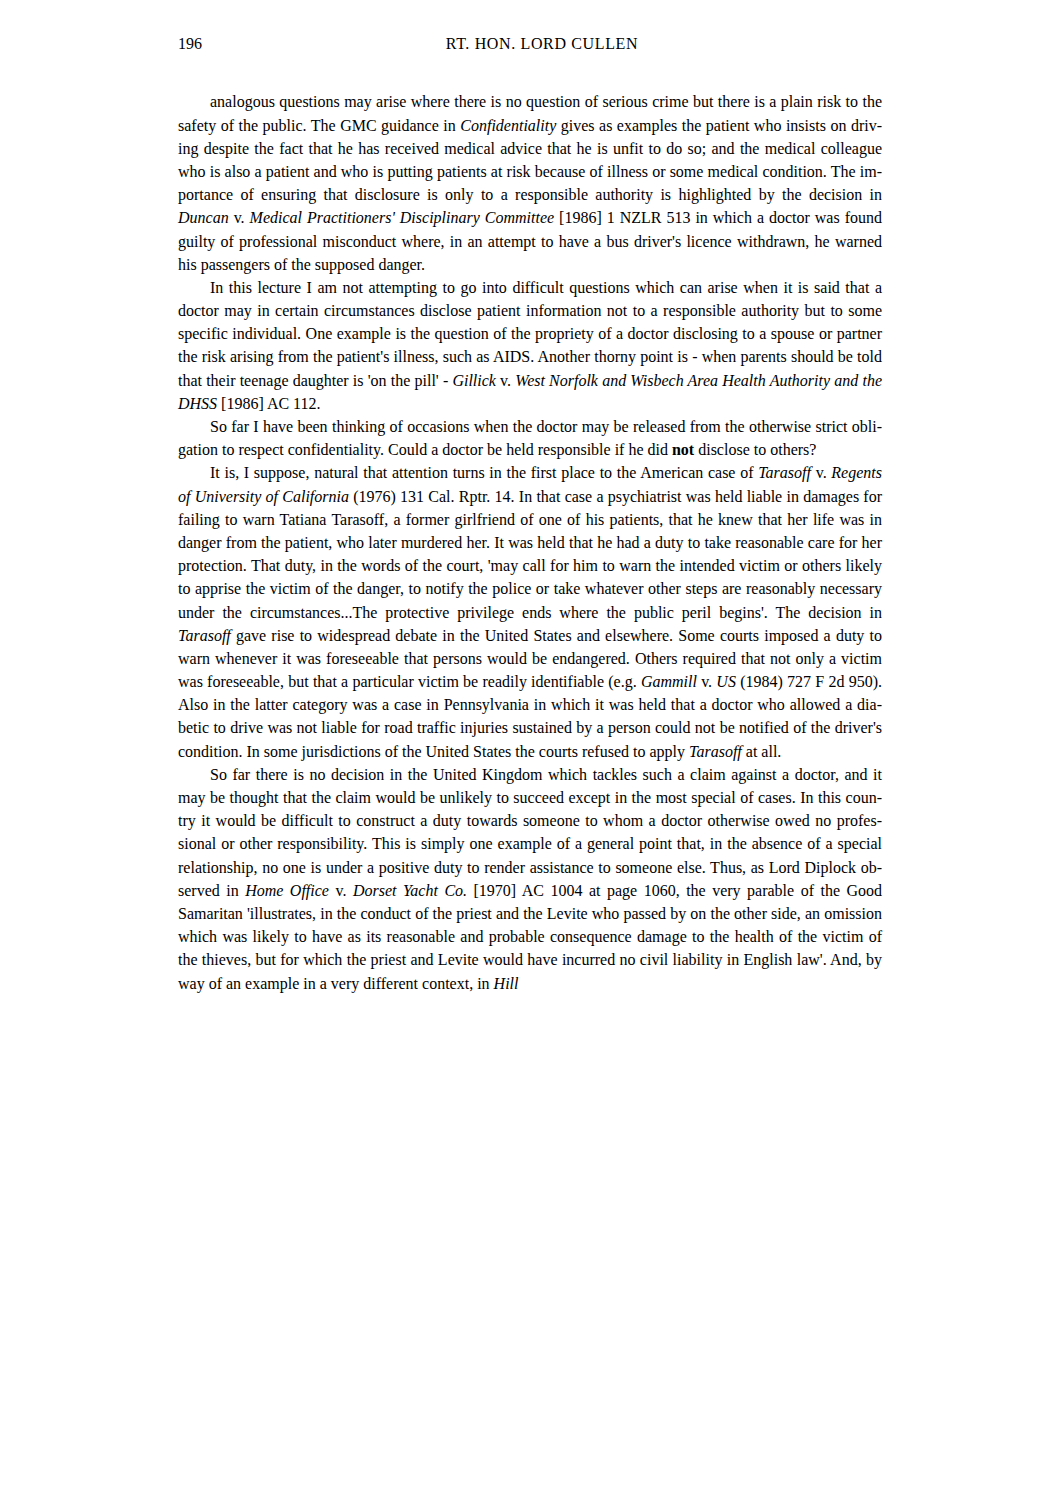196 RT. HON. LORD CULLEN
analogous questions may arise where there is no question of serious crime but there is a plain risk to the safety of the public. The GMC guidance in Confidentiality gives as examples the patient who insists on driving despite the fact that he has received medical advice that he is unfit to do so; and the medical colleague who is also a patient and who is putting patients at risk because of illness or some medical condition. The importance of ensuring that disclosure is only to a responsible authority is highlighted by the decision in Duncan v. Medical Practitioners' Disciplinary Committee [1986] 1 NZLR 513 in which a doctor was found guilty of professional misconduct where, in an attempt to have a bus driver's licence withdrawn, he warned his passengers of the supposed danger.
In this lecture I am not attempting to go into difficult questions which can arise when it is said that a doctor may in certain circumstances disclose patient information not to a responsible authority but to some specific individual. One example is the question of the propriety of a doctor disclosing to a spouse or partner the risk arising from the patient's illness, such as AIDS. Another thorny point is - when parents should be told that their teenage daughter is 'on the pill' - Gillick v. West Norfolk and Wisbech Area Health Authority and the DHSS [1986] AC 112.
So far I have been thinking of occasions when the doctor may be released from the otherwise strict obligation to respect confidentiality. Could a doctor be held responsible if he did not disclose to others?
It is, I suppose, natural that attention turns in the first place to the American case of Tarasoff v. Regents of University of California (1976) 131 Cal. Rptr. 14. In that case a psychiatrist was held liable in damages for failing to warn Tatiana Tarasoff, a former girlfriend of one of his patients, that he knew that her life was in danger from the patient, who later murdered her. It was held that he had a duty to take reasonable care for her protection. That duty, in the words of the court, 'may call for him to warn the intended victim or others likely to apprise the victim of the danger, to notify the police or take whatever other steps are reasonably necessary under the circumstances...The protective privilege ends where the public peril begins'. The decision in Tarasoff gave rise to widespread debate in the United States and elsewhere. Some courts imposed a duty to warn whenever it was foreseeable that persons would be endangered. Others required that not only a victim was foreseeable, but that a particular victim be readily identifiable (e.g. Gammill v. US (1984) 727 F 2d 950). Also in the latter category was a case in Pennsylvania in which it was held that a doctor who allowed a diabetic to drive was not liable for road traffic injuries sustained by a person could not be notified of the driver's condition. In some jurisdictions of the United States the courts refused to apply Tarasoff at all.
So far there is no decision in the United Kingdom which tackles such a claim against a doctor, and it may be thought that the claim would be unlikely to succeed except in the most special of cases. In this country it would be difficult to construct a duty towards someone to whom a doctor otherwise owed no professional or other responsibility. This is simply one example of a general point that, in the absence of a special relationship, no one is under a positive duty to render assistance to someone else. Thus, as Lord Diplock observed in Home Office v. Dorset Yacht Co. [1970] AC 1004 at page 1060, the very parable of the Good Samaritan 'illustrates, in the conduct of the priest and the Levite who passed by on the other side, an omission which was likely to have as its reasonable and probable consequence damage to the health of the victim of the thieves, but for which the priest and Levite would have incurred no civil liability in English law'. And, by way of an example in a very different context, in Hill